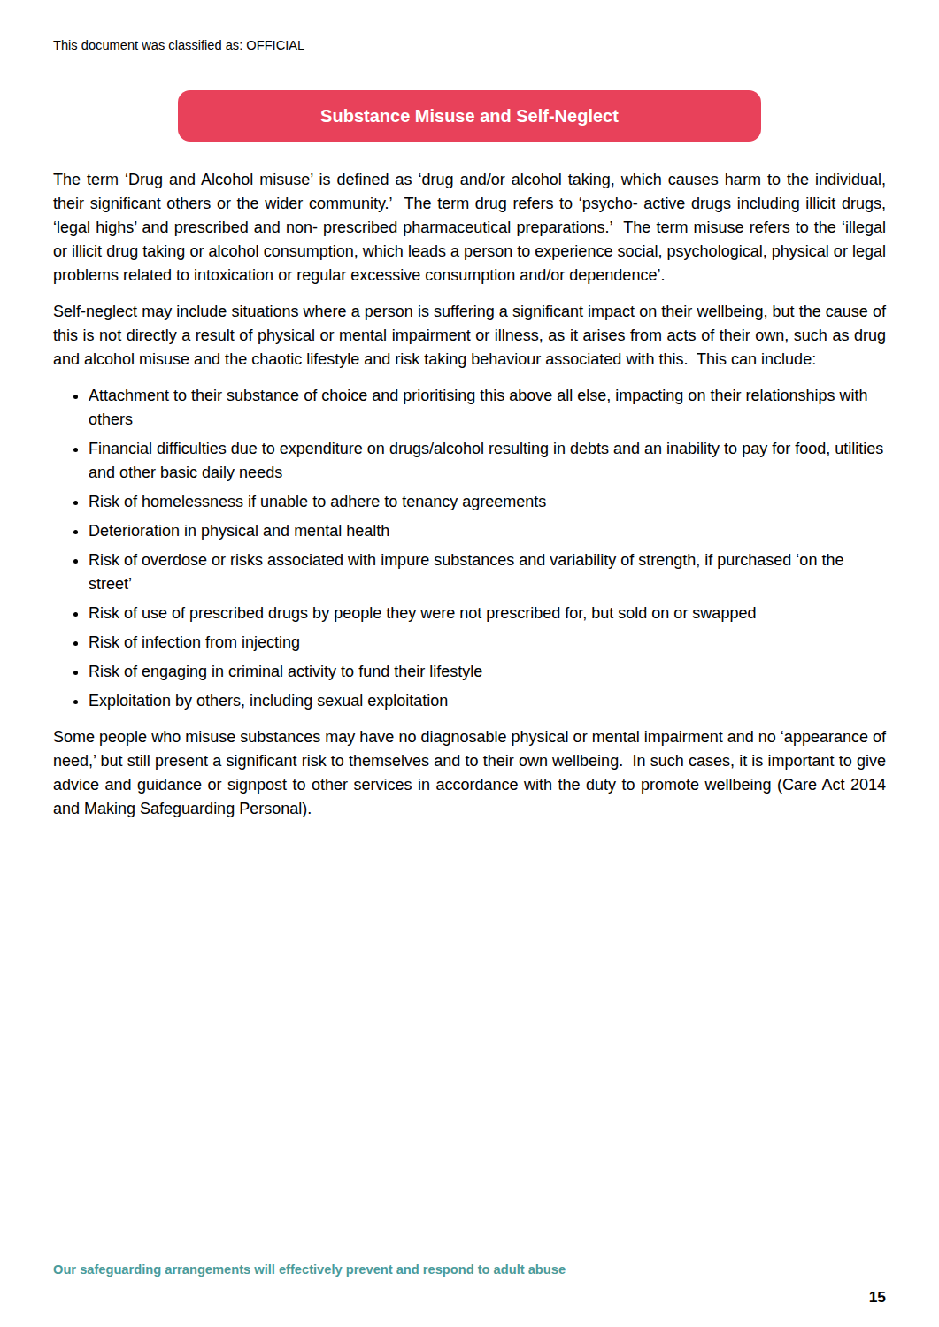This document was classified as: OFFICIAL
Substance Misuse and Self-Neglect
The term ‘Drug and Alcohol misuse’ is defined as ‘drug and/or alcohol taking, which causes harm to the individual, their significant others or the wider community.’ The term drug refers to ‘psycho- active drugs including illicit drugs, ‘legal highs’ and prescribed and non- prescribed pharmaceutical preparations.’ The term misuse refers to the ‘illegal or illicit drug taking or alcohol consumption, which leads a person to experience social, psychological, physical or legal problems related to intoxication or regular excessive consumption and/or dependence’.
Self-neglect may include situations where a person is suffering a significant impact on their wellbeing, but the cause of this is not directly a result of physical or mental impairment or illness, as it arises from acts of their own, such as drug and alcohol misuse and the chaotic lifestyle and risk taking behaviour associated with this. This can include:
Attachment to their substance of choice and prioritising this above all else, impacting on their relationships with others
Financial difficulties due to expenditure on drugs/alcohol resulting in debts and an inability to pay for food, utilities and other basic daily needs
Risk of homelessness if unable to adhere to tenancy agreements
Deterioration in physical and mental health
Risk of overdose or risks associated with impure substances and variability of strength, if purchased ‘on the street’
Risk of use of prescribed drugs by people they were not prescribed for, but sold on or swapped
Risk of infection from injecting
Risk of engaging in criminal activity to fund their lifestyle
Exploitation by others, including sexual exploitation
Some people who misuse substances may have no diagnosable physical or mental impairment and no ‘appearance of need,’ but still present a significant risk to themselves and to their own wellbeing. In such cases, it is important to give advice and guidance or signpost to other services in accordance with the duty to promote wellbeing (Care Act 2014 and Making Safeguarding Personal).
Our safeguarding arrangements will effectively prevent and respond to adult abuse
15